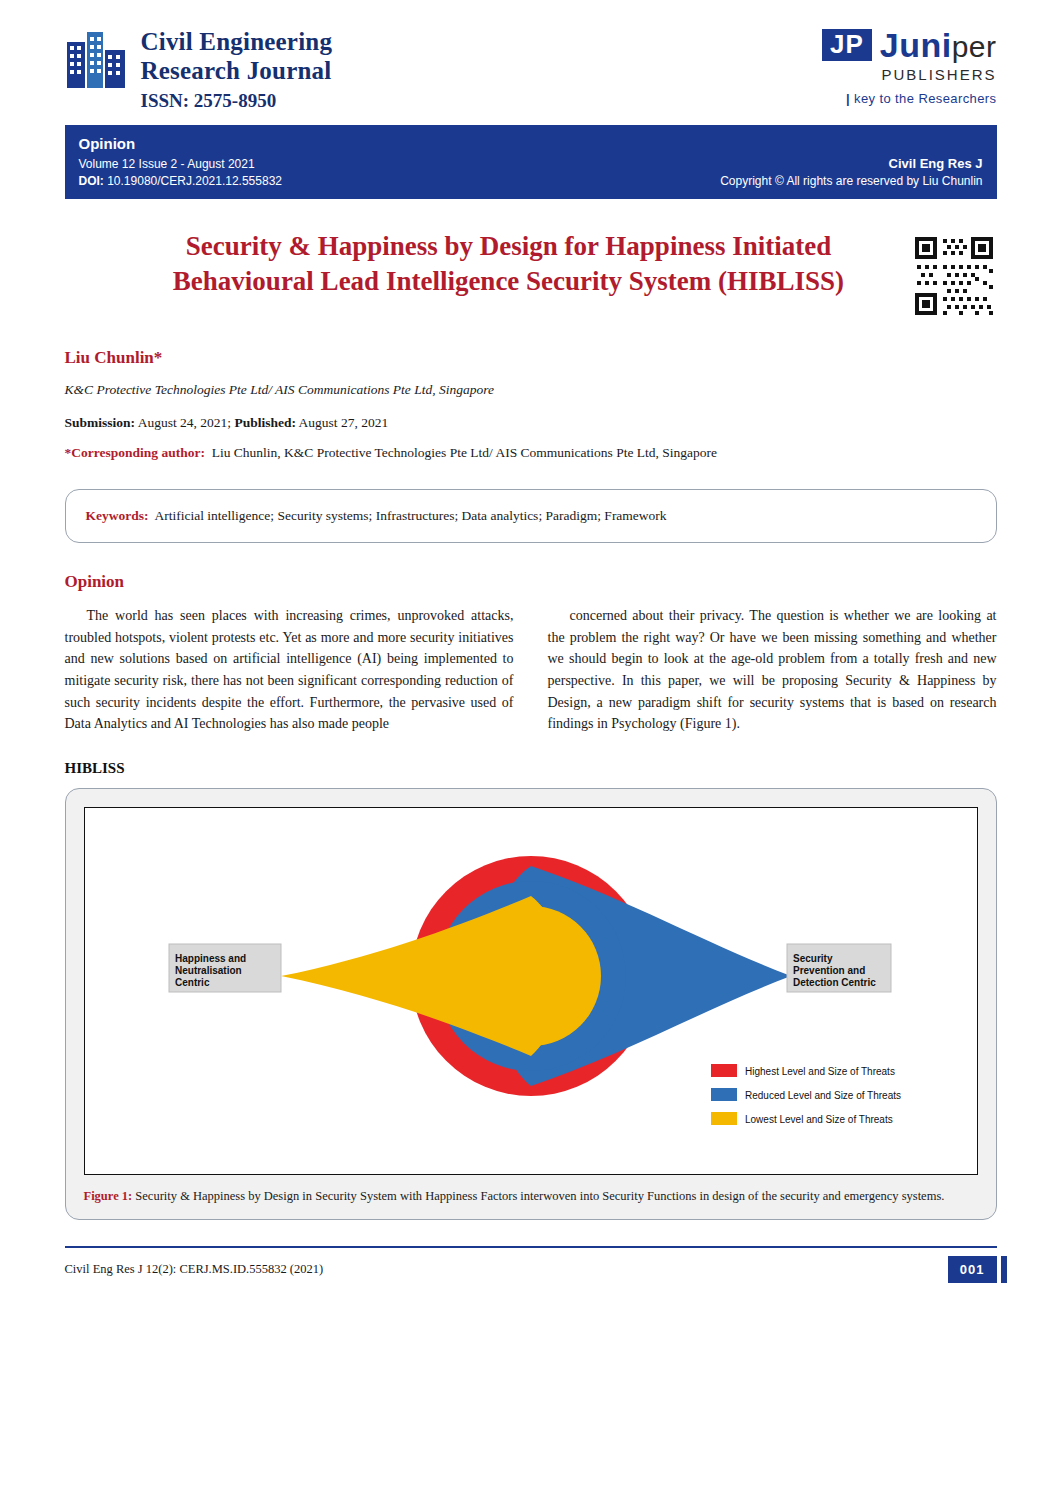Civil Engineering
Research Journal
ISSN: 2575-8950
JP Juniper
PUBLISHERS
|key to the Researchers
Opinion
Volume 12 Issue 2 - August 2021
DOI: 10.19080/CERJ.2021.12.555832
Civil Eng Res J
Copyright © All rights are reserved by Liu Chunlin
Security & Happiness by Design for Happiness Initiated Behavioural Lead Intelligence Security System (HIBLISS)
Liu Chunlin*
K&C Protective Technologies Pte Ltd/ AIS Communications Pte Ltd, Singapore
Submission: August 24, 2021; Published: August 27, 2021
*Corresponding author: Liu Chunlin, K&C Protective Technologies Pte Ltd/ AIS Communications Pte Ltd, Singapore
Keywords: Artificial intelligence; Security systems; Infrastructures; Data analytics; Paradigm; Framework
Opinion
The world has seen places with increasing crimes, unprovoked attacks, troubled hotspots, violent protests etc. Yet as more and more security initiatives and new solutions based on artificial intelligence (AI) being implemented to mitigate security risk, there has not been significant corresponding reduction of such security incidents despite the effort. Furthermore, the pervasive used of Data Analytics and AI Technologies has also made people
concerned about their privacy. The question is whether we are looking at the problem the right way? Or have we been missing something and whether we should begin to look at the age-old problem from a totally fresh and new perspective. In this paper, we will be proposing Security & Happiness by Design, a new paradigm shift for security systems that is based on research findings in Psychology (Figure 1).
HIBLISS
Happiness and Neutralisation Centric Security Prevention and Detection Centric Highest Level and Size of Threats Reduced Level and Size of Threats Lowest Level and Size of Threats
Figure 1: Security & Happiness by Design in Security System with Happiness Factors interwoven into Security Functions in design of the security and emergency systems.
Civil Eng Res J 12(2): CERJ.MS.ID.555832 (2021)
001